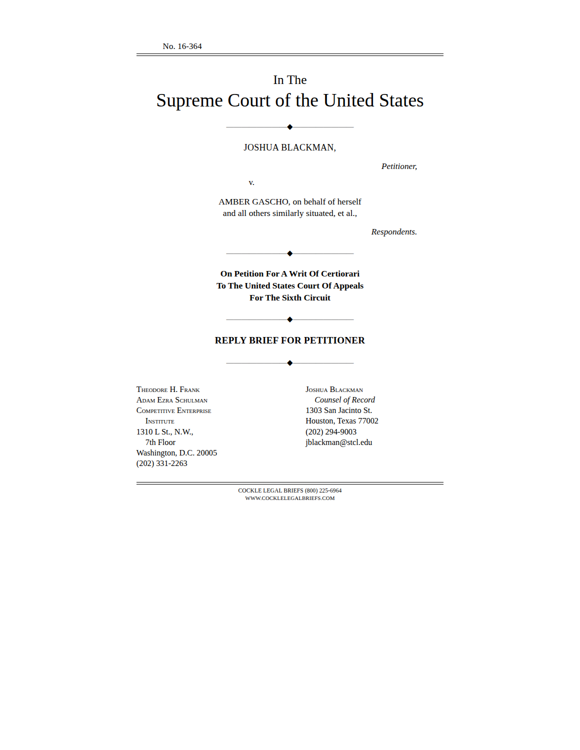No. 16-364
In The
Supreme Court of the United States
————————◆————————
JOSHUA BLACKMAN,
Petitioner,
v.
AMBER GASCHO, on behalf of herself
and all others similarly situated, et al.,
Respondents.
————————◆————————
On Petition For A Writ Of Certiorari
To The United States Court Of Appeals
For The Sixth Circuit
————————◆————————
REPLY BRIEF FOR PETITIONER
————————◆————————
Theodore H. Frank
Adam Ezra Schulman
Competitive Enterprise
Institute
1310 L St., N.W.,
7th Floor
Washington, D.C. 20005
(202) 331-2263
Joshua Blackman
Counsel of Record
1303 San Jacinto St.
Houston, Texas 77002
(202) 294-9003
jblackman@stcl.edu
COCKLE LEGAL BRIEFS (800) 225-6964
WWW.COCKLELEGALBRIEFS.COM